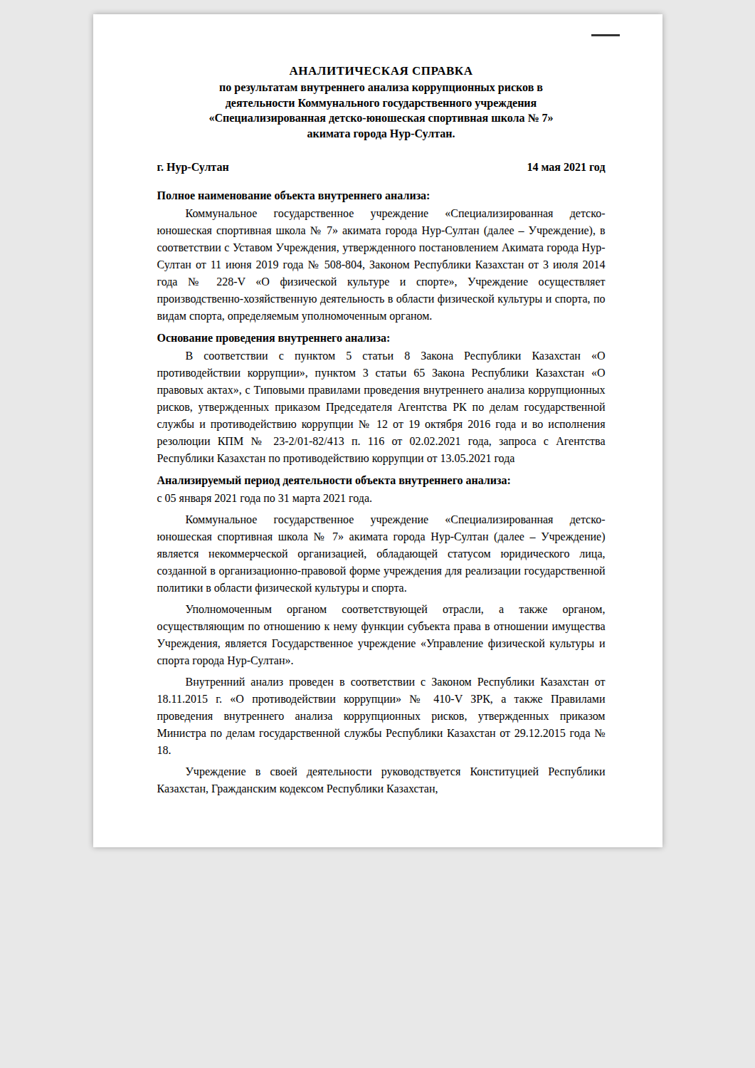АНАЛИТИЧЕСКАЯ СПРАВКА
по результатам внутреннего анализа коррупционных рисков в
деятельности Коммунального государственного учреждения
«Специализированная детско-юношеская спортивная школа № 7»
акимата города Нур-Султан.
г. Нур-Султан 14 мая 2021 год
Полное наименование объекта внутреннего анализа:
Коммунальное государственное учреждение «Специализированная детско-юношеская спортивная школа № 7» акимата города Нур-Султан (далее – Учреждение), в соответствии с Уставом Учреждения, утвержденного постановлением Акимата города Нур-Султан от 11 июня 2019 года № 508-804, Законом Республики Казахстан от 3 июля 2014 года № 228-V «О физической культуре и спорте», Учреждение осуществляет производственно-хозяйственную деятельность в области физической культуры и спорта, по видам спорта, определяемым уполномоченным органом.
Основание проведения внутреннего анализа:
В соответствии с пунктом 5 статьи 8 Закона Республики Казахстан «О противодействии коррупции», пунктом 3 статьи 65 Закона Республики Казахстан «О правовых актах», с Типовыми правилами проведения внутреннего анализа коррупционных рисков, утвержденных приказом Председателя Агентства РК по делам государственной службы и противодействию коррупции № 12 от 19 октября 2016 года и во исполнения резолюции КПМ № 23-2/01-82/413 п. 116 от 02.02.2021 года, запроса с Агентства Республики Казахстан по противодействию коррупции от 13.05.2021 года
Анализируемый период деятельности объекта внутреннего анализа:
с 05 января 2021 года по 31 марта 2021 года.
Коммунальное государственное учреждение «Специализированная детско-юношеская спортивная школа № 7» акимата города Нур-Султан (далее – Учреждение) является некоммерческой организацией, обладающей статусом юридического лица, созданной в организационно-правовой форме учреждения для реализации государственной политики в области физической культуры и спорта.
Уполномоченным органом соответствующей отрасли, а также органом, осуществляющим по отношению к нему функции субъекта права в отношении имущества Учреждения, является Государственное учреждение «Управление физической культуры и спорта города Нур-Султан».
Внутренний анализ проведен в соответствии с Законом Республики Казахстан от 18.11.2015 г. «О противодействии коррупции» № 410-V ЗРК, а также Правилами проведения внутреннего анализа коррупционных рисков, утвержденных приказом Министра по делам государственной службы Республики Казахстан от 29.12.2015 года № 18.
Учреждение в своей деятельности руководствуется Конституцией Республики Казахстан, Гражданским кодексом Республики Казахстан,